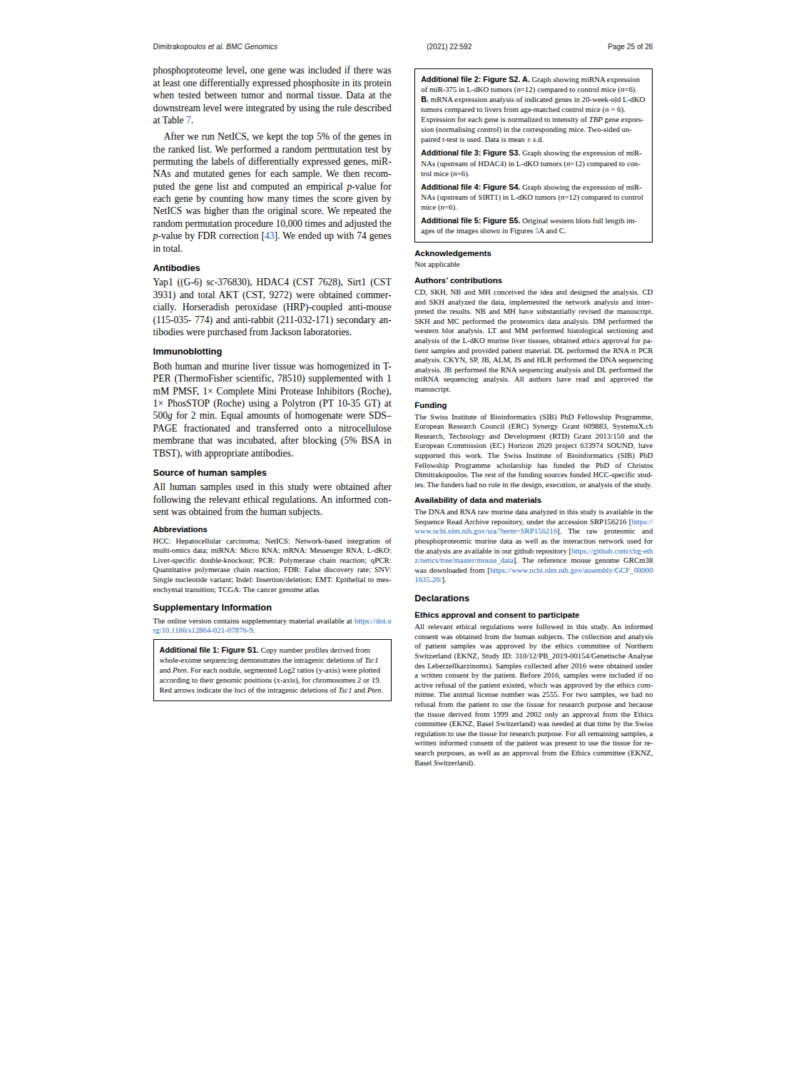Dimitrakopoulos et al. BMC Genomics
(2021) 22:592
Page 25 of 26
phosphoproteome level, one gene was included if there was at least one differentially expressed phosphosite in its protein when tested between tumor and normal tissue. Data at the downstream level were integrated by using the rule described at Table 7.
After we run NetICS, we kept the top 5% of the genes in the ranked list. We performed a random permutation test by permuting the labels of differentially expressed genes, miRNAs and mutated genes for each sample. We then recomputed the gene list and computed an empirical p-value for each gene by counting how many times the score given by NetICS was higher than the original score. We repeated the random permutation procedure 10,000 times and adjusted the p-value by FDR correction [43]. We ended up with 74 genes in total.
Antibodies
Yap1 ((G-6) sc-376830), HDAC4 (CST 7628), Sirt1 (CST 3931) and total AKT (CST, 9272) were obtained commercially. Horseradish peroxidase (HRP)-coupled anti-mouse (115-035- 774) and anti-rabbit (211-032-171) secondary antibodies were purchased from Jackson laboratories.
Immunoblotting
Both human and murine liver tissue was homogenized in T-PER (ThermoFisher scientific, 78510) supplemented with 1 mM PMSF, 1× Complete Mini Protease Inhibitors (Roche), 1× PhosSTOP (Roche) using a Polytron (PT 10-35 GT) at 500g for 2 min. Equal amounts of homogenate were SDS–PAGE fractionated and transferred onto a nitrocellulose membrane that was incubated, after blocking (5% BSA in TBST), with appropriate antibodies.
Source of human samples
All human samples used in this study were obtained after following the relevant ethical regulations. An informed consent was obtained from the human subjects.
Abbreviations
HCC: Hepatocellular carcinoma; NetICS: Network-based integration of multi-omics data; miRNA: Micro RNA; mRNA: Messenger RNA; L-dKO: Liver-specific double-knockout; PCR: Polymerase chain reaction; qPCR: Quantitative polymerase chain reaction; FDR: False discovery rate; SNV: Single nucleotide variant; Indel: Insertion/deletion; EMT: Epithelial to mesenchymal transition; TCGA: The cancer genome atlas
Supplementary Information
The online version contains supplementary material available at https://doi.org/10.1186/s12864-021-07876-9.
Additional file 1: Figure S1. Copy number profiles derived from whole-exome sequencing demonstrates the intragenic deletions of Tsc1 and Pten. For each nodule, segmented Log2 ratios (y-axis) were plotted according to their genomic positions (x-axis), for chromosomes 2 or 19. Red arrows indicate the loci of the intragenic deletions of Tsc1 and Pten.
Additional file 2: Figure S2. A. Graph showing miRNA expression of miR-375 in L-dKO tumors (n=12) compared to control mice (n=6). B. mRNA expression analysis of indicated genes in 20-week-old L-dKO tumors compared to livers from age-matched control mice (n = 6). Expression for each gene is normalized to intensity of TBP gene expression (normalising control) in the corresponding mice. Two-sided unpaired t-test is used. Data is mean ± s.d.
Additional file 3: Figure S3. Graph showing the expression of miRNAs (upstream of HDAC4) in L-dKO tumors (n=12) compared to control mice (n=6).
Additional file 4: Figure S4. Graph showing the expression of miRNAs (upstream of SIRT1) in L-dKO tumors (n=12) compared to control mice (n=6).
Additional file 5: Figure S5. Original western blots full length images of the images shown in Figures 5 A and C.
Acknowledgements
Not applicable
Authors’ contributions
CD, SKH, NB and MH conceived the idea and designed the analysis. CD and SKH analyzed the data, implemented the network analysis and interpreted the results. NB and MH have substantially revised the manuscript. SKH and MC performed the proteomics data analysis. DM performed the western blot analysis. LT and MM performed histological sectioning and analysis of the L-dKO murine liver tissues, obtained ethics approval for patient samples and provided patient material. DL performed the RNA rt PCR analysis. CKYN, SP, JB, ALM, JS and HLR performed the DNA sequencing analysis. JB performed the RNA sequencing analysis and DL performed the miRNA sequencing analysis. All authors have read and approved the manuscript.
Funding
The Swiss Institute of Bioinformatics (SIB) PhD Fellowship Programme, European Research Council (ERC) Synergy Grant 609883, SystemsX.ch Research, Technology and Development (RTD) Grant 2013/150 and the European Commission (EC) Horizon 2020 project 633974 SOUND, have supported this work. The Swiss Institute of Bioinformatics (SIB) PhD Fellowship Programme scholarship has funded the PhD of Christos Dimitrakopoulos. The rest of the funding sources funded HCC-specific studies. The funders had no role in the design, execution, or analysis of the study.
Availability of data and materials
The DNA and RNA raw murine data analyzed in this study is available in the Sequence Read Archive repository, under the accession SRP156216 [https://www.ncbi.nlm.nih.gov/sra/?term=SRP156216]. The raw proteomic and phosphoproteomic murine data as well as the interaction network used for the analysis are available in our github repository [https://github.com/cbg-ethz/netics/tree/master/mouse_data]. The reference mouse genome GRCm38 was downloaded from [https://www.ncbi.nlm.nih.gov/assembly/GCF_000001635.20/].
Declarations
Ethics approval and consent to participate
All relevant ethical regulations were followed in this study. An informed consent was obtained from the human subjects. The collection and analysis of patient samples was approved by the ethics committee of Northern Switzerland (EKNZ, Study ID: 310/12/PB_2019-00154/Genetische Analyse des Leberzellkarzinoms). Samples collected after 2016 were obtained under a written consent by the patient. Before 2016, samples were included if no active refusal of the patient existed, which was approved by the ethics committee. The animal license number was 2555. For two samples, we had no refusal from the patient to use the tissue for research purpose and because the tissue derived from 1999 and 2002 only an approval from the Ethics committee (EKNZ, Basel Switzerland) was needed at that time by the Swiss regulation to use the tissue for research purpose. For all remaining samples, a written informed consent of the patient was present to use the tissue for research purposes, as well as an approval from the Ethics committee (EKNZ, Basel Switzerland).